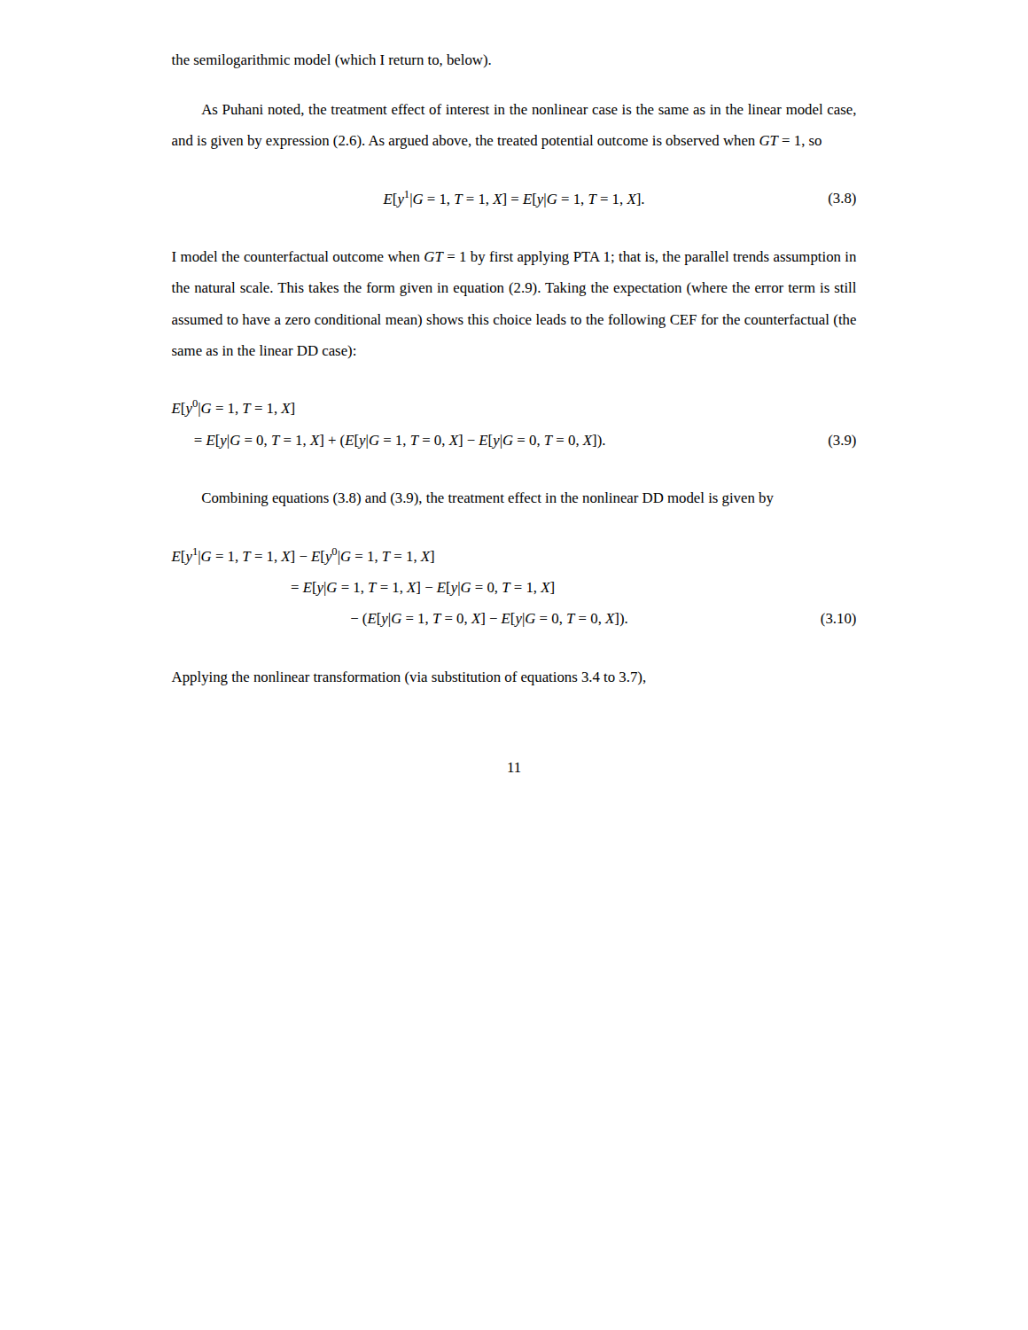the semilogarithmic model (which I return to, below).
As Puhani noted, the treatment effect of interest in the nonlinear case is the same as in the linear model case, and is given by expression (2.6). As argued above, the treated potential outcome is observed when GT = 1, so
E[y1|G = 1, T = 1, X] = E[y|G = 1, T = 1, X]. (3.8)
I model the counterfactual outcome when GT = 1 by first applying PTA 1; that is, the parallel trends assumption in the natural scale. This takes the form given in equation (2.9). Taking the expectation (where the error term is still assumed to have a zero conditional mean) shows this choice leads to the following CEF for the counterfactual (the same as in the linear DD case):
E[y0|G = 1, T = 1, X] = E[y|G = 0, T = 1, X] + (E[y|G = 1, T = 0, X] − E[y|G = 0, T = 0, X]).(3.9)
Combining equations (3.8) and (3.9), the treatment effect in the nonlinear DD model is given by
E[y1|G = 1, T = 1, X] − E[y0|G = 1, T = 1, X] = E[y|G = 1, T = 1, X] − E[y|G = 0, T = 1, X] − (E[y|G = 1, T = 0, X] − E[y|G = 0, T = 0, X]).(3.10)
Applying the nonlinear transformation (via substitution of equations 3.4 to 3.7),
11